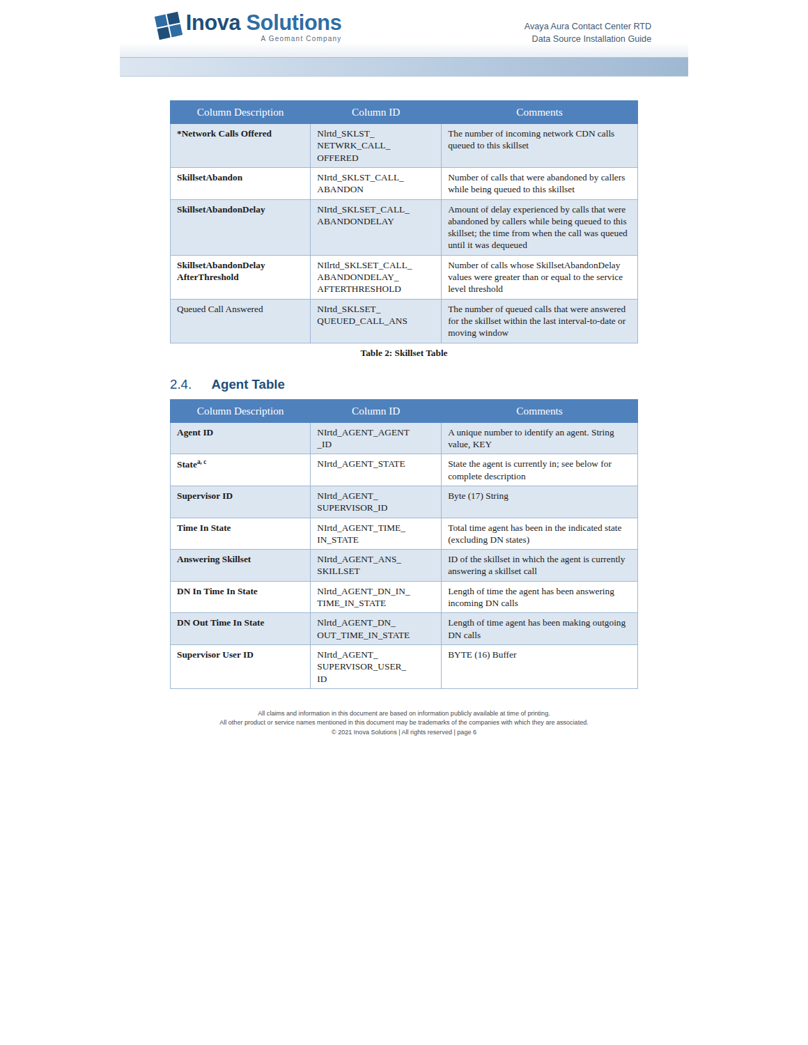Inova Solutions
A Geomant Company
Avaya Aura Contact Center RTD
Data Source Installation Guide
| Column Description | Column ID | Comments |
| --- | --- | --- |
| *Network Calls Offered | Nlrtd_SKLST_ NETWRK_CALL_ OFFERED | The number of incoming network CDN calls queued to this skillset |
| SkillsetAbandon | NIrtd_SKLST_CALL_ ABANDON | Number of calls that were abandoned by callers while being queued to this skillset |
| SkillsetAbandonDelay | NIrtd_SKLSET_CALL_ ABANDONDELAY | Amount of delay experienced by calls that were abandoned by callers while being queued to this skillset; the time from when the call was queued until it was dequeued |
| SkillsetAbandonDelay AfterThreshold | NIlrtd_SKLSET_CALL_ ABANDONDELAY_ AFTERTHRESHOLD | Number of calls whose SkillsetAbandonDelay values were greater than or equal to the service level threshold |
| Queued Call Answered | NIrtd_SKLSET_ QUEUED_CALL_ANS | The number of queued calls that were answered for the skillset within the last interval-to-date or moving window |
Table 2: Skillset Table
2.4. Agent Table
| Column Description | Column ID | Comments |
| --- | --- | --- |
| Agent ID | NIrtd_AGENT_AGENT _ID | A unique number to identify an agent. String value, KEY |
| State a, c | NIrtd_AGENT_STATE | State the agent is currently in; see below for complete description |
| Supervisor ID | NIrtd_AGENT_ SUPERVISOR_ID | Byte (17) String |
| Time In State | NIrtd_AGENT_TIME_ IN_STATE | Total time agent has been in the indicated state (excluding DN states) |
| Answering Skillset | NIrtd_AGENT_ANS_ SKILLSET | ID of the skillset in which the agent is currently answering a skillset call |
| DN In Time In State | Nlrtd_AGENT_DN_IN_ TIME_IN_STATE | Length of time the agent has been answering incoming DN calls |
| DN Out Time In State | Nlrtd_AGENT_DN_ OUT_TIME_IN_STATE | Length of time agent has been making outgoing DN calls |
| Supervisor User ID | NIrtd_AGENT_ SUPERVISOR_USER_ ID | BYTE (16) Buffer |
All claims and information in this document are based on information publicly available at time of printing.
All other product or service names mentioned in this document may be trademarks of the companies with which they are associated.
© 2021 Inova Solutions | All rights reserved | page 6